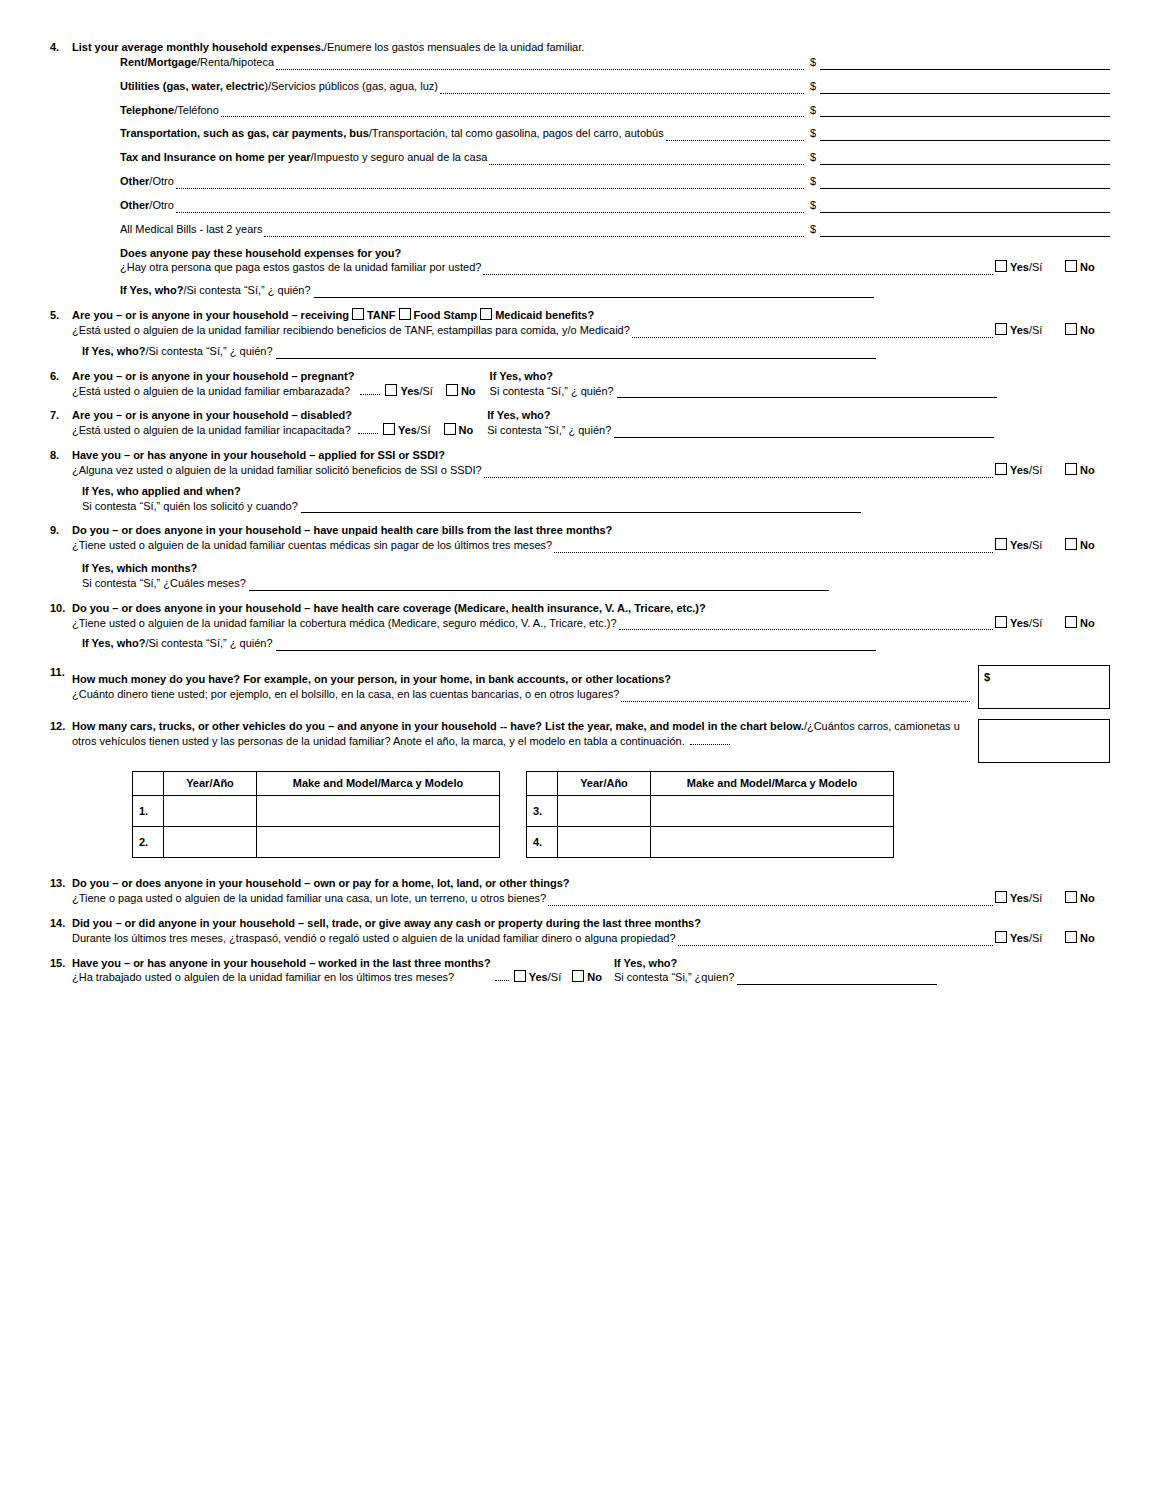4.
List your average monthly household expenses./Enumere los gastos mensuales de la unidad familiar.
Rent/Mortgage/Renta/hipoteca $
Utilities (gas, water, electric)/Servicios públicos (gas, agua, luz) $
Telephone/Teléfono $
Transportation, such as gas, car payments, bus/Transportación, tal como gasolina, pagos del carro, autobús $
Tax and Insurance on home per year/Impuesto y seguro anual de la casa $
Other/Otro $
Other/Otro $
All Medical Bills - last 2 years $
Does anyone pay these household expenses for you?
¿Hay otra persona que paga estos gastos de la unidad familiar por usted? Yes/Sí No
If Yes, who?/Si contesta “Sí,” ¿ quién?
5.
Are you – or is anyone in your household – receiving TANF Food Stamp Medicaid benefits?
¿Está usted o alguien de la unidad familiar recibiendo beneficios de TANF, estampillas para comida, y/o Medicaid? Yes/Sí No
If Yes, who?/Si contesta “Sí,” ¿ quién?
6.
Are you – or is anyone in your household – pregnant?
¿Está usted o alguien de la unidad familiar embarazada?
Yes/Sí No
If Yes, who?
Si contesta “Sí,” ¿ quién?
7.
Are you – or is anyone in your household – disabled?
¿Está usted o alguien de la unidad familiar incapacitada?
Yes/Sí No
If Yes, who?
Si contesta “Sí,” ¿ quién?
8.
Have you – or has anyone in your household – applied for SSI or SSDI?
¿Alguna vez usted o alguien de la unidad familiar solicitó beneficios de SSI o SSDI? Yes/Sí No
If Yes, who applied and when?
Si contesta “Sí,” quién los solicitó y cuando?
9.
Do you – or does anyone in your household – have unpaid health care bills from the last three months?
¿Tiene usted o alguien de la unidad familiar cuentas médicas sin pagar de los últimos tres meses? Yes/Sí No
If Yes, which months?
Si contesta “Sí,” ¿Cuáles meses?
10.
Do you – or does anyone in your household – have health care coverage (Medicare, health insurance, V. A., Tricare, etc.)?
¿Tiene usted o alguien de la unidad familiar la cobertura médica (Medicare, seguro médico, V. A., Tricare, etc.)? Yes/Sí No
If Yes, who?/Si contesta “Sí,” ¿ quién?
11.
How much money do you have? For example, on your person, in your home, in bank accounts, or other locations?
¿Cuánto dinero tiene usted; por ejemplo, en el bolsillo, en la casa, en las cuentas bancarias, o en otros lugares?
$
12.
How many cars, trucks, or other vehicles do you – and anyone in your household -- have? List the year, make, and model in the chart below./¿Cuántos carros, camionetas u otros vehículos tienen usted y las personas de la unidad familiar? Anote el año, la marca, y el modelo en tabla a continuación.
| | Year /Año | Make and Model /Marca y Modelo | | | Year /Año | Make and Model /Marca y Modelo |
| 1. | | | | 3. | | |
| 2. | | | | 4. | | |
13.
Do you – or does anyone in your household – own or pay for a home, lot, land, or other things?
¿Tiene o paga usted o alguien de la unidad familiar una casa, un lote, un terreno, u otros bienes? Yes/Sí No
14.
Did you – or did anyone in your household – sell, trade, or give away any cash or property during the last three months?
Durante los últimos tres meses, ¿traspasó, vendió o regaló usted o alguien de la unidad familiar dinero o alguna propiedad? Yes/Sí No
15.
Have you – or has anyone in your household – worked in the last three months?
¿Ha trabajado usted o alguien de la unidad familiar en los últimos tres meses?
Yes/Sí No
If Yes, who?
Si contesta “Si,” ¿quien?